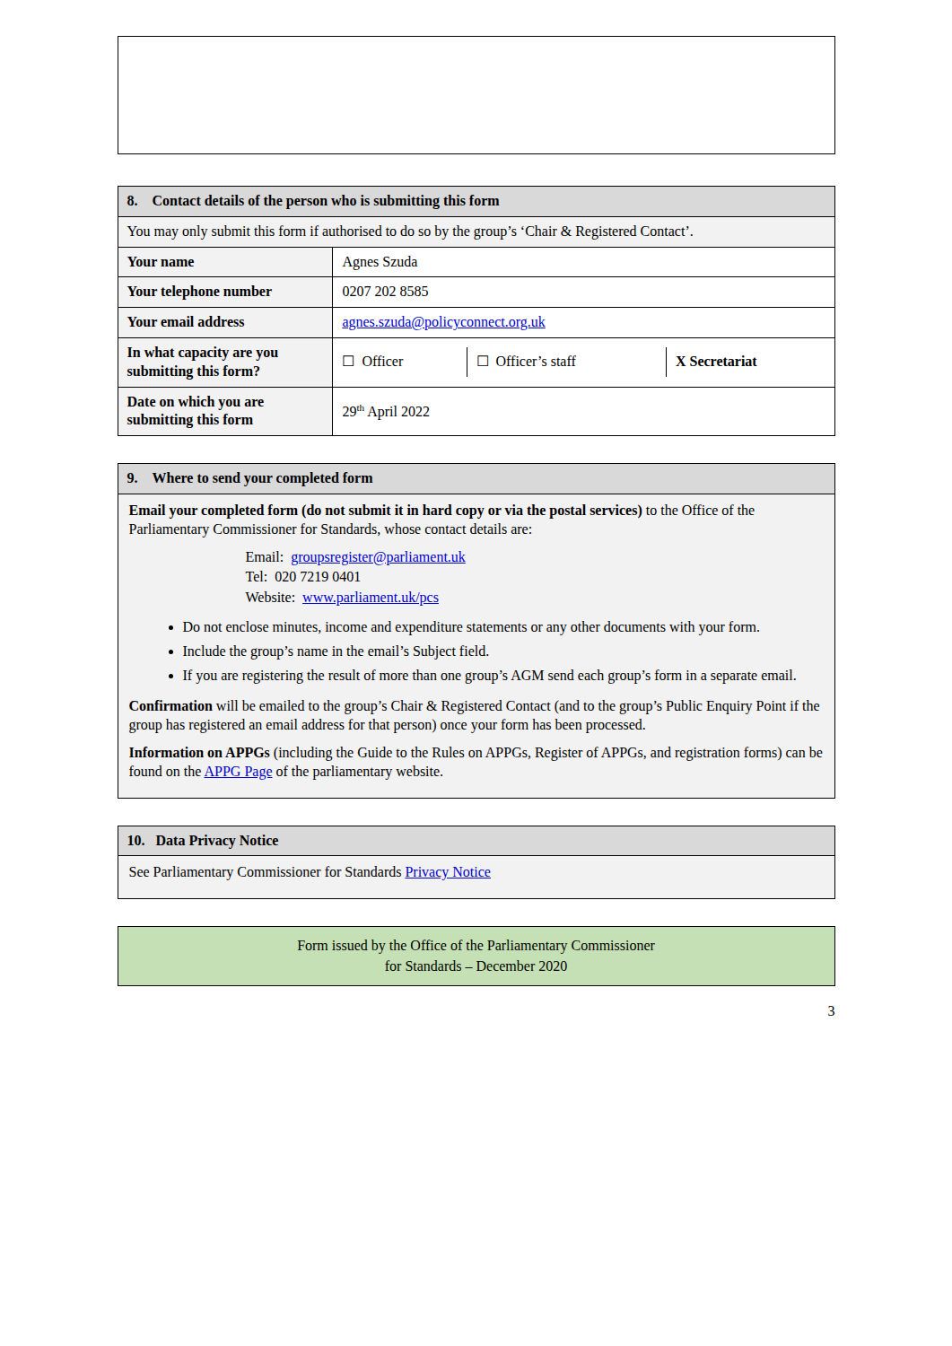8. Contact details of the person who is submitting this form
You may only submit this form if authorised to do so by the group’s ‘Chair & Registered Contact’.
| Your name | Agnes Szuda |
| Your telephone number | 0207 202 8585 |
| Your email address | agnes.szuda@policyconnect.org.uk |
| In what capacity are you submitting this form? | / ☐ Officer / ☐ Officer’s staff / X Secretariat / |
| Date on which you are submitting this form | 29 th April 2022 |
9. Where to send your completed form
Email your completed form (do not submit it in hard copy or via the postal services) to the Office of the Parliamentary Commissioner for Standards, whose contact details are:
Email: groupsregister@parliament.uk
Tel: 020 7219 0401
Website: www.parliament.uk/pcs
Do not enclose minutes, income and expenditure statements or any other documents with your form.
Include the group’s name in the email’s Subject field.
If you are registering the result of more than one group’s AGM send each group’s form in a separate email.
Confirmation will be emailed to the group’s Chair & Registered Contact (and to the group’s Public Enquiry Point if the group has registered an email address for that person) once your form has been processed.
Information on APPGs (including the Guide to the Rules on APPGs, Register of APPGs, and registration forms) can be found on the APPG Page of the parliamentary website.
10. Data Privacy Notice
See Parliamentary Commissioner for Standards Privacy Notice
Form issued by the Office of the Parliamentary Commissioner
for Standards – December 2020
3